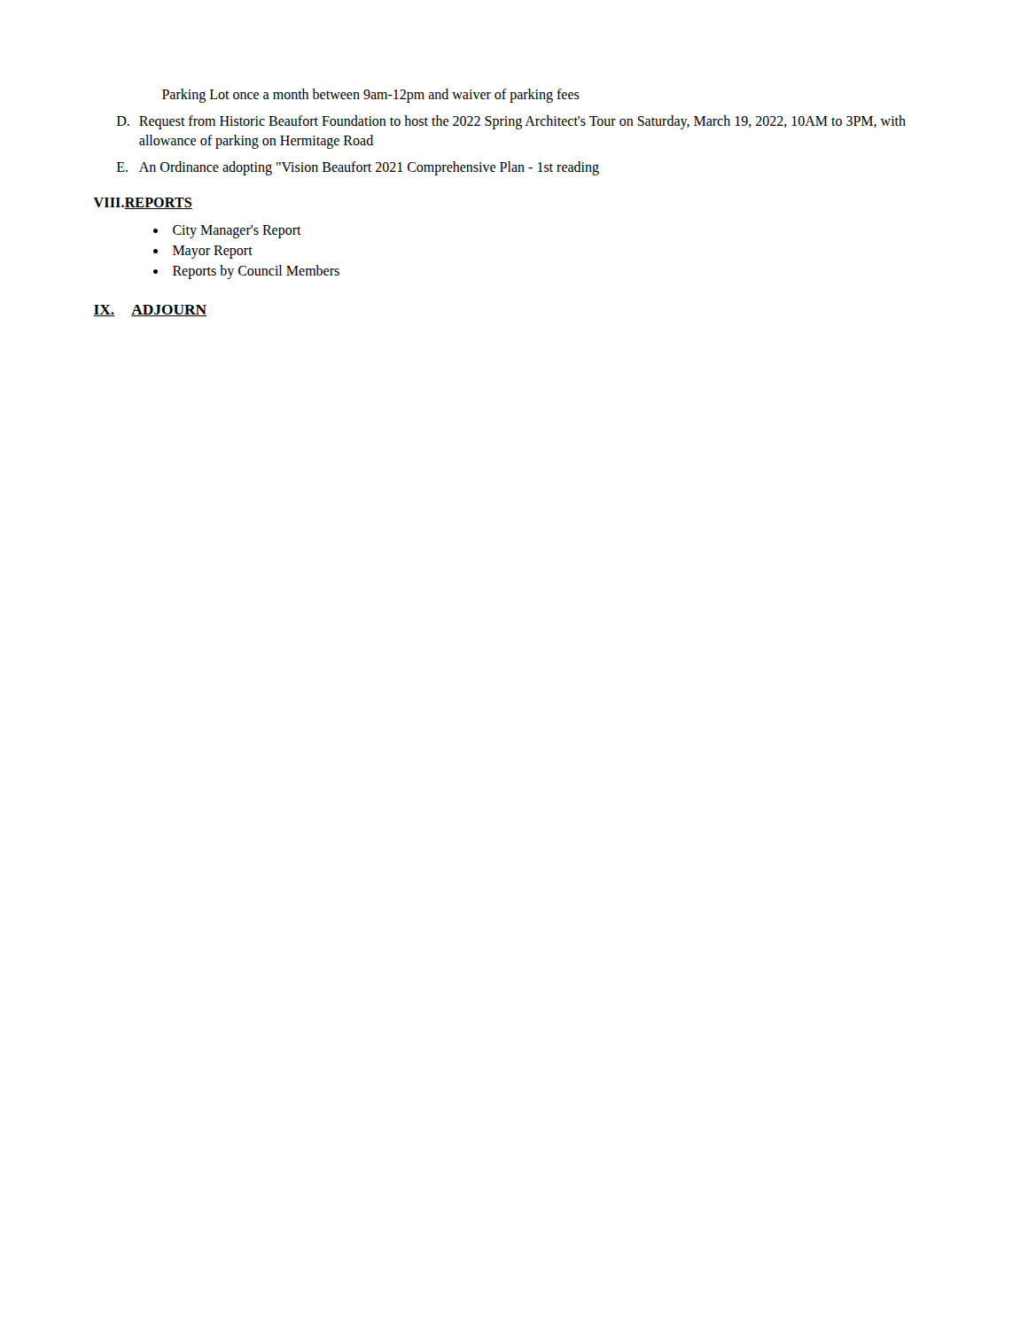Parking Lot once a month between 9am-12pm and waiver of parking fees
D.
Request from Historic Beaufort Foundation to host the 2022 Spring Architect's Tour on Saturday, March 19, 2022, 10AM to 3PM, with allowance of parking on Hermitage Road
E.
An Ordinance adopting "Vision Beaufort 2021 Comprehensive Plan - 1st reading
VIII. REPORTS
City Manager's Report
Mayor Report
Reports by Council Members
IX. ADJOURN